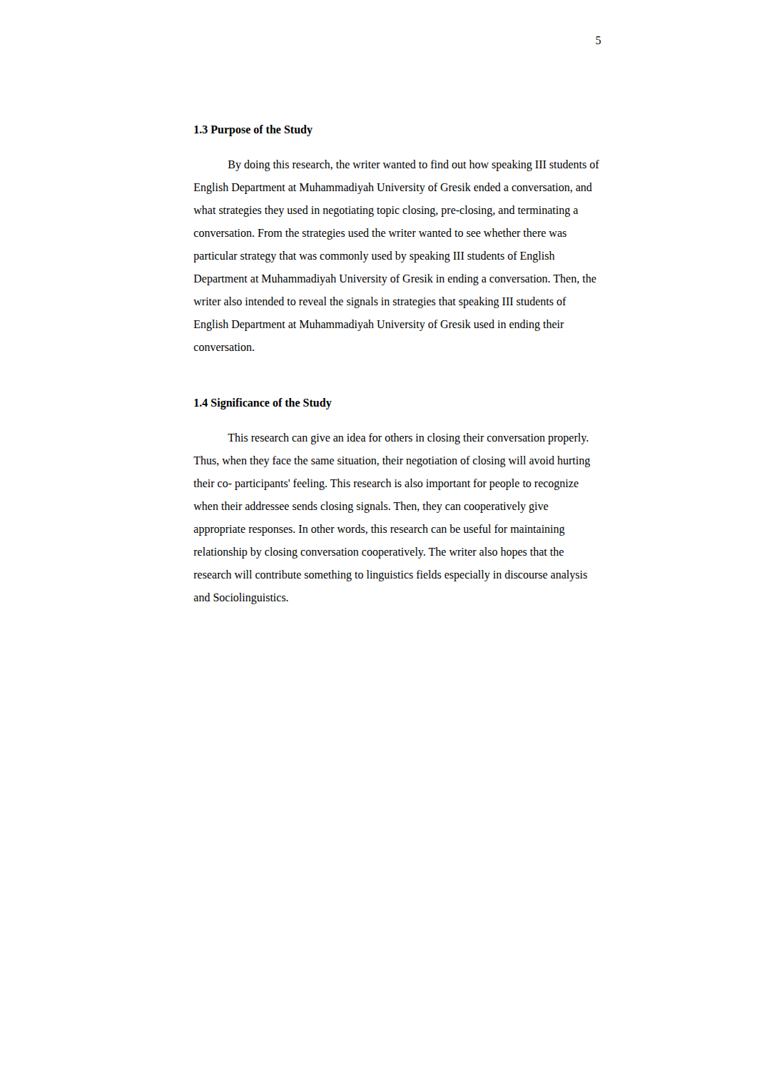5
1.3 Purpose of the Study
By doing this research, the writer wanted to find out how speaking III students of English Department at Muhammadiyah University of Gresik ended a conversation, and what strategies they used in negotiating topic closing, pre-closing, and terminating a conversation. From the strategies used the writer wanted to see whether there was particular strategy that was commonly used by speaking III students of English Department at Muhammadiyah University of Gresik in ending a conversation. Then, the writer also intended to reveal the signals in strategies that speaking III students of English Department at Muhammadiyah University of Gresik used in ending their conversation.
1.4 Significance of the Study
This research can give an idea for others in closing their conversation properly. Thus, when they face the same situation, their negotiation of closing will avoid hurting their co- participants' feeling. This research is also important for people to recognize when their addressee sends closing signals. Then, they can cooperatively give appropriate responses. In other words, this research can be useful for maintaining relationship by closing conversation cooperatively. The writer also hopes that the research will contribute something to linguistics fields especially in discourse analysis and Sociolinguistics.